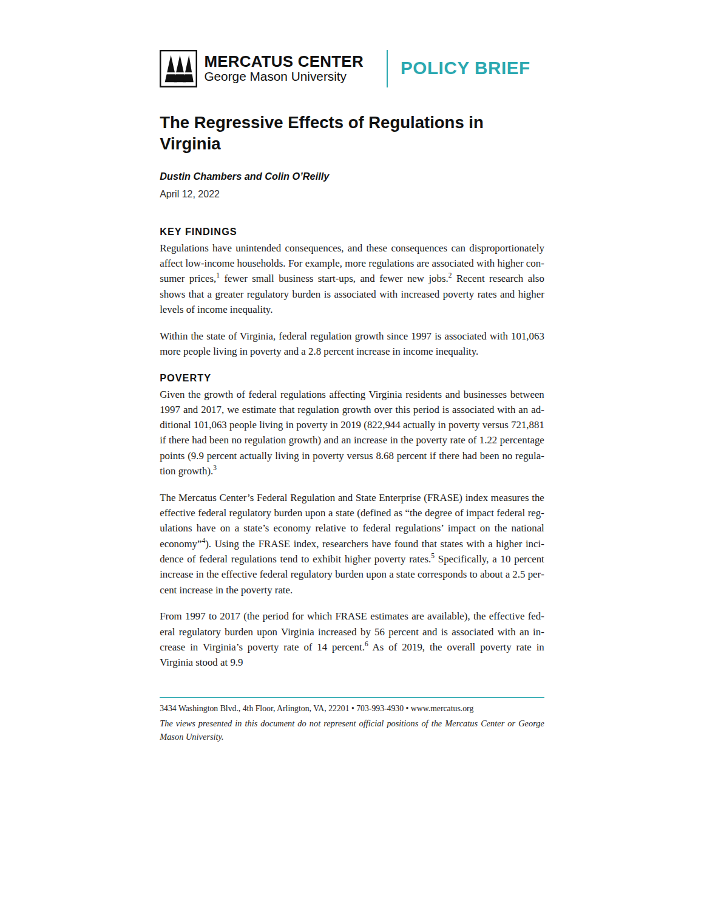MERCATUS CENTER
George Mason University
POLICY BRIEF
The Regressive Effects of Regulations in Virginia
Dustin Chambers and Colin O’Reilly
April 12, 2022
Key Findings
Regulations have unintended consequences, and these consequences can disproportionately affect low-income households. For example, more regulations are associated with higher consumer prices,1 fewer small business start-ups, and fewer new jobs.2 Recent research also shows that a greater regulatory burden is associated with increased poverty rates and higher levels of income inequality.
Within the state of Virginia, federal regulation growth since 1997 is associated with 101,063 more people living in poverty and a 2.8 percent increase in income inequality.
Poverty
Given the growth of federal regulations affecting Virginia residents and businesses between 1997 and 2017, we estimate that regulation growth over this period is associated with an additional 101,063 people living in poverty in 2019 (822,944 actually in poverty versus 721,881 if there had been no regulation growth) and an increase in the poverty rate of 1.22 percentage points (9.9 percent actually living in poverty versus 8.68 percent if there had been no regulation growth).3
The Mercatus Center’s Federal Regulation and State Enterprise (FRASE) index measures the effective federal regulatory burden upon a state (defined as “the degree of impact federal regulations have on a state’s economy relative to federal regulations’ impact on the national economy”4). Using the FRASE index, researchers have found that states with a higher incidence of federal regulations tend to exhibit higher poverty rates.5 Specifically, a 10 percent increase in the effective federal regulatory burden upon a state corresponds to about a 2.5 percent increase in the poverty rate.
From 1997 to 2017 (the period for which FRASE estimates are available), the effective federal regulatory burden upon Virginia increased by 56 percent and is associated with an increase in Virginia’s poverty rate of 14 percent.6 As of 2019, the overall poverty rate in Virginia stood at 9.9
3434 Washington Blvd., 4th Floor, Arlington, VA, 22201 • 703-993-4930 • www.mercatus.org
The views presented in this document do not represent official positions of the Mercatus Center or George Mason University.